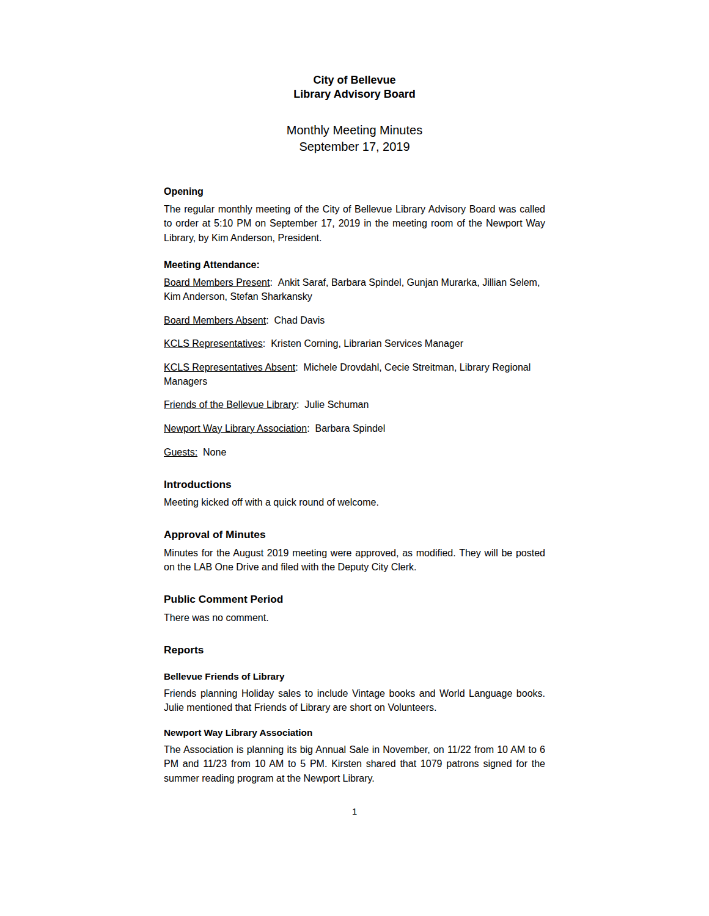City of Bellevue
Library Advisory Board
Monthly Meeting Minutes
September 17, 2019
Opening
The regular monthly meeting of the City of Bellevue Library Advisory Board was called to order at 5:10 PM on September 17, 2019 in the meeting room of the Newport Way Library, by Kim Anderson, President.
Meeting Attendance:
Board Members Present: Ankit Saraf, Barbara Spindel, Gunjan Murarka, Jillian Selem, Kim Anderson, Stefan Sharkansky
Board Members Absent: Chad Davis
KCLS Representatives: Kristen Corning, Librarian Services Manager
KCLS Representatives Absent: Michele Drovdahl, Cecie Streitman, Library Regional Managers
Friends of the Bellevue Library: Julie Schuman
Newport Way Library Association: Barbara Spindel
Guests: None
Introductions
Meeting kicked off with a quick round of welcome.
Approval of Minutes
Minutes for the August 2019 meeting were approved, as modified. They will be posted on the LAB One Drive and filed with the Deputy City Clerk.
Public Comment Period
There was no comment.
Reports
Bellevue Friends of Library
Friends planning Holiday sales to include Vintage books and World Language books. Julie mentioned that Friends of Library are short on Volunteers.
Newport Way Library Association
The Association is planning its big Annual Sale in November, on 11/22 from 10 AM to 6 PM and 11/23 from 10 AM to 5 PM. Kirsten shared that 1079 patrons signed for the summer reading program at the Newport Library.
1